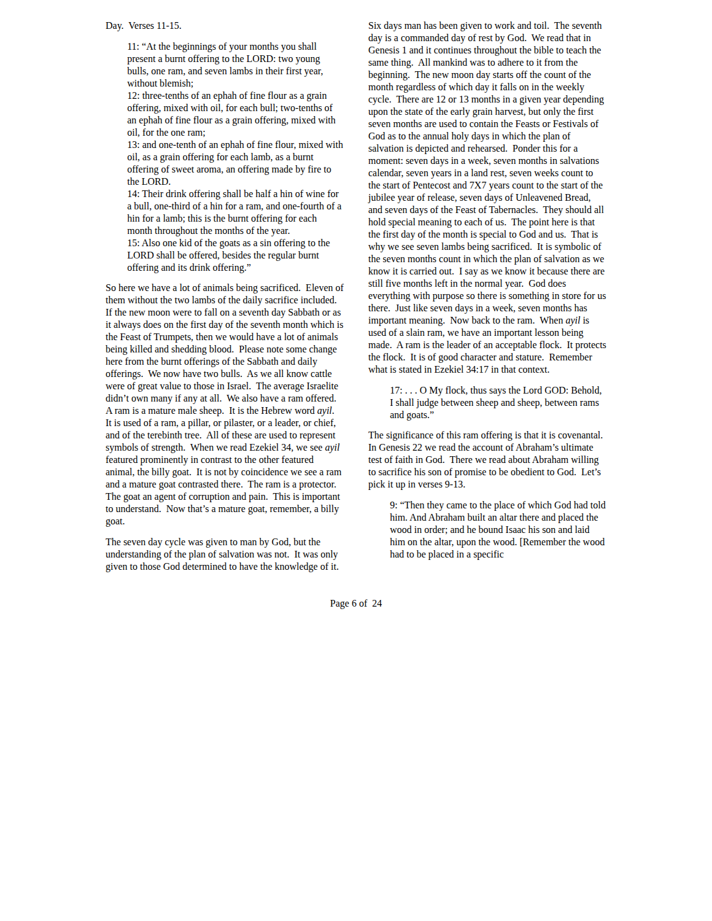Day. Verses 11-15.
11: “At the beginnings of your months you shall present a burnt offering to the LORD: two young bulls, one ram, and seven lambs in their first year, without blemish;
12: three-tenths of an ephah of fine flour as a grain offering, mixed with oil, for each bull; two-tenths of an ephah of fine flour as a grain offering, mixed with oil, for the one ram;
13: and one-tenth of an ephah of fine flour, mixed with oil, as a grain offering for each lamb, as a burnt offering of sweet aroma, an offering made by fire to the LORD.
14: Their drink offering shall be half a hin of wine for a bull, one-third of a hin for a ram, and one-fourth of a hin for a lamb; this is the burnt offering for each month throughout the months of the year.
15: Also one kid of the goats as a sin offering to the LORD shall be offered, besides the regular burnt offering and its drink offering.”
So here we have a lot of animals being sacrificed. Eleven of them without the two lambs of the daily sacrifice included. If the new moon were to fall on a seventh day Sabbath or as it always does on the first day of the seventh month which is the Feast of Trumpets, then we would have a lot of animals being killed and shedding blood. Please note some change here from the burnt offerings of the Sabbath and daily offerings. We now have two bulls. As we all know cattle were of great value to those in Israel. The average Israelite didn’t own many if any at all. We also have a ram offered. A ram is a mature male sheep. It is the Hebrew word ayil. It is used of a ram, a pillar, or pilaster, or a leader, or chief, and of the terebinth tree. All of these are used to represent symbols of strength. When we read Ezekiel 34, we see ayil featured prominently in contrast to the other featured animal, the billy goat. It is not by coincidence we see a ram and a mature goat contrasted there. The ram is a protector. The goat an agent of corruption and pain. This is important to understand. Now that’s a mature goat, remember, a billy goat.
The seven day cycle was given to man by God, but the understanding of the plan of salvation was not. It was only given to those God determined to have the knowledge of it. Six days man has been given to work and toil. The seventh day is a commanded day of rest by God. We read that in Genesis 1 and it continues throughout the bible to teach the same thing. All mankind was to adhere to it from the beginning. The new moon day starts off the count of the month regardless of which day it falls on in the weekly cycle. There are 12 or 13 months in a given year depending upon the state of the early grain harvest, but only the first seven months are used to contain the Feasts or Festivals of God as to the annual holy days in which the plan of salvation is depicted and rehearsed. Ponder this for a moment: seven days in a week, seven months in salvations calendar, seven years in a land rest, seven weeks count to the start of Pentecost and 7X7 years count to the start of the jubilee year of release, seven days of Unleavened Bread, and seven days of the Feast of Tabernacles. They should all hold special meaning to each of us. The point here is that the first day of the month is special to God and us. That is why we see seven lambs being sacrificed. It is symbolic of the seven months count in which the plan of salvation as we know it is carried out. I say as we know it because there are still five months left in the normal year. God does everything with purpose so there is something in store for us there. Just like seven days in a week, seven months has important meaning. Now back to the ram. When ayil is used of a slain ram, we have an important lesson being made. A ram is the leader of an acceptable flock. It protects the flock. It is of good character and stature. Remember what is stated in Ezekiel 34:17 in that context.
17: . . . O My flock, thus says the Lord GOD: Behold, I shall judge between sheep and sheep, between rams and goats.”
The significance of this ram offering is that it is covenantal. In Genesis 22 we read the account of Abraham’s ultimate test of faith in God. There we read about Abraham willing to sacrifice his son of promise to be obedient to God. Let’s pick it up in verses 9-13.
9: “Then they came to the place of which God had told him. And Abraham built an altar there and placed the wood in order; and he bound Isaac his son and laid him on the altar, upon the wood. [Remember the wood had to be placed in a specific
Page 6 of 24